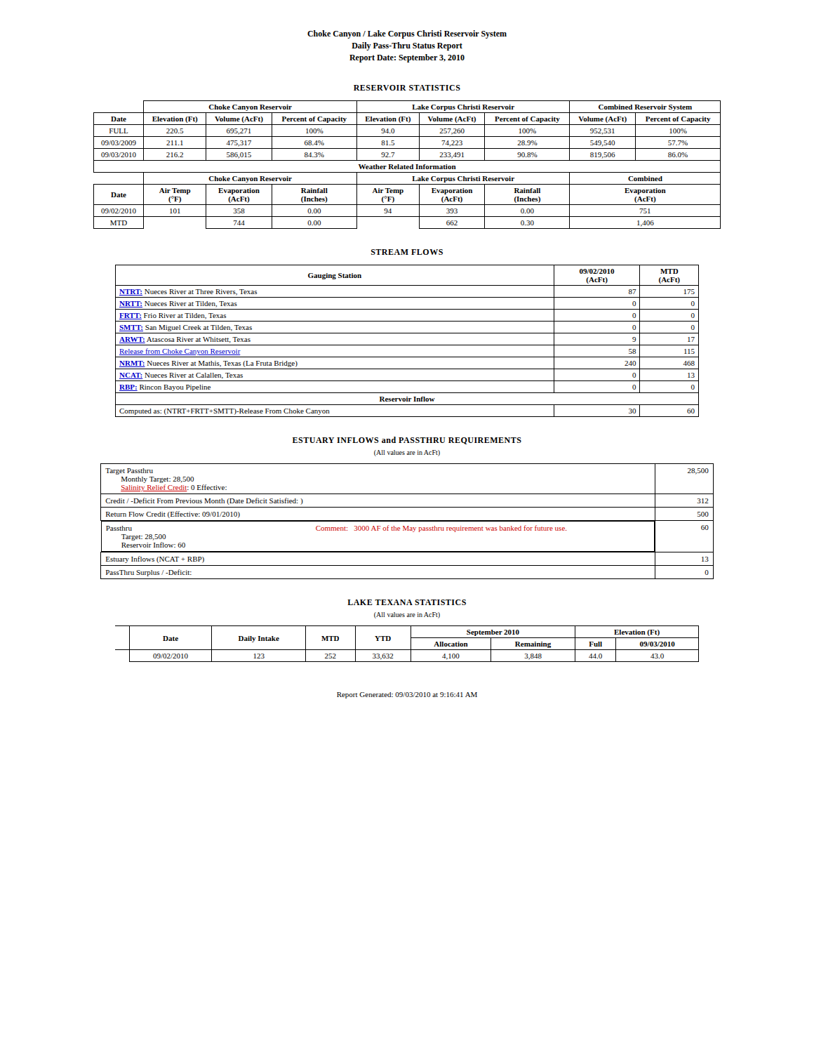Choke Canyon / Lake Corpus Christi Reservoir System
Daily Pass-Thru Status Report
Report Date: September 3, 2010
RESERVOIR STATISTICS
| | Choke Canyon Reservoir | Lake Corpus Christi Reservoir | Combined Reservoir System |
| --- | --- | --- | --- |
| Date | Elevation (Ft) | Volume (AcFt) | Percent of Capacity | Elevation (Ft) | Volume (AcFt) | Percent of Capacity | Volume (AcFt) | Percent of Capacity |
| FULL | 220.5 | 695,271 | 100% | 94.0 | 257,260 | 100% | 952,531 | 100% |
| 09/03/2009 | 211.1 | 475,317 | 68.4% | 81.5 | 74,223 | 28.9% | 549,540 | 57.7% |
| 09/03/2010 | 216.2 | 586,015 | 84.3% | 92.7 | 233,491 | 90.8% | 819,506 | 86.0% |
| Weather Related Information |
| | Choke Canyon Reservoir | Lake Corpus Christi Reservoir | Combined |
| Date | Air Temp (°F) | Evaporation (AcFt) | Rainfall (Inches) | Air Temp (°F) | Evaporation (AcFt) | Rainfall (Inches) | Evaporation (AcFt) |
| 09/02/2010 | 101 | 358 | 0.00 | 94 | 393 | 0.00 | 751 |
| MTD | | 744 | 0.00 | | 662 | 0.30 | 1,406 |
STREAM FLOWS
| Gauging Station | 09/02/2010 (AcFt) | MTD (AcFt) |
| --- | --- | --- |
| NTRT: Nueces River at Three Rivers, Texas | 87 | 175 |
| NRTT: Nueces River at Tilden, Texas | 0 | 0 |
| FRTT: Frio River at Tilden, Texas | 0 | 0 |
| SMTT: San Miguel Creek at Tilden, Texas | 0 | 0 |
| ARWT: Atascosa River at Whitsett, Texas | 9 | 17 |
| Release from Choke Canyon Reservoir | 58 | 115 |
| NRMT: Nueces River at Mathis, Texas (La Fruta Bridge) | 240 | 468 |
| NCAT: Nueces River at Calallen, Texas | 0 | 13 |
| RBP: Rincon Bayou Pipeline | 0 | 0 |
| Reservoir Inflow |
| Computed as: (NTRT+FRTT+SMTT)-Release From Choke Canyon | 30 | 60 |
ESTUARY INFLOWS and PASSTHRU REQUIREMENTS
(All values are in AcFt)
| Target Passthru Monthly Target: 28,500 Salinity Relief Credit : 0 Effective: | 28,500 |
| Credit / -Deficit From Previous Month (Date Deficit Satisfied: ) | 312 |
| Return Flow Credit (Effective: 09/01/2010) | 500 |
| / Passthru Target: 28,500 Reservoir Inflow: 60 / Comment: 3000 AF of the May passthru requirement was banked for future use. / | 60 |
| Estuary Inflows (NCAT + RBP) | 13 |
| PassThru Surplus / -Deficit: | 0 |
LAKE TEXANA STATISTICS
(All values are in AcFt)
| | Date | Daily Intake | MTD | YTD | September 2010 | Elevation (Ft) |
| --- | --- | --- | --- | --- | --- | --- |
| Allocation | Remaining | Full | 09/03/2010 |
| | 09/02/2010 | 123 | 252 | 33,632 | 4,100 | 3,848 | 44.0 | 43.0 |
Report Generated: 09/03/2010 at 9:16:41 AM